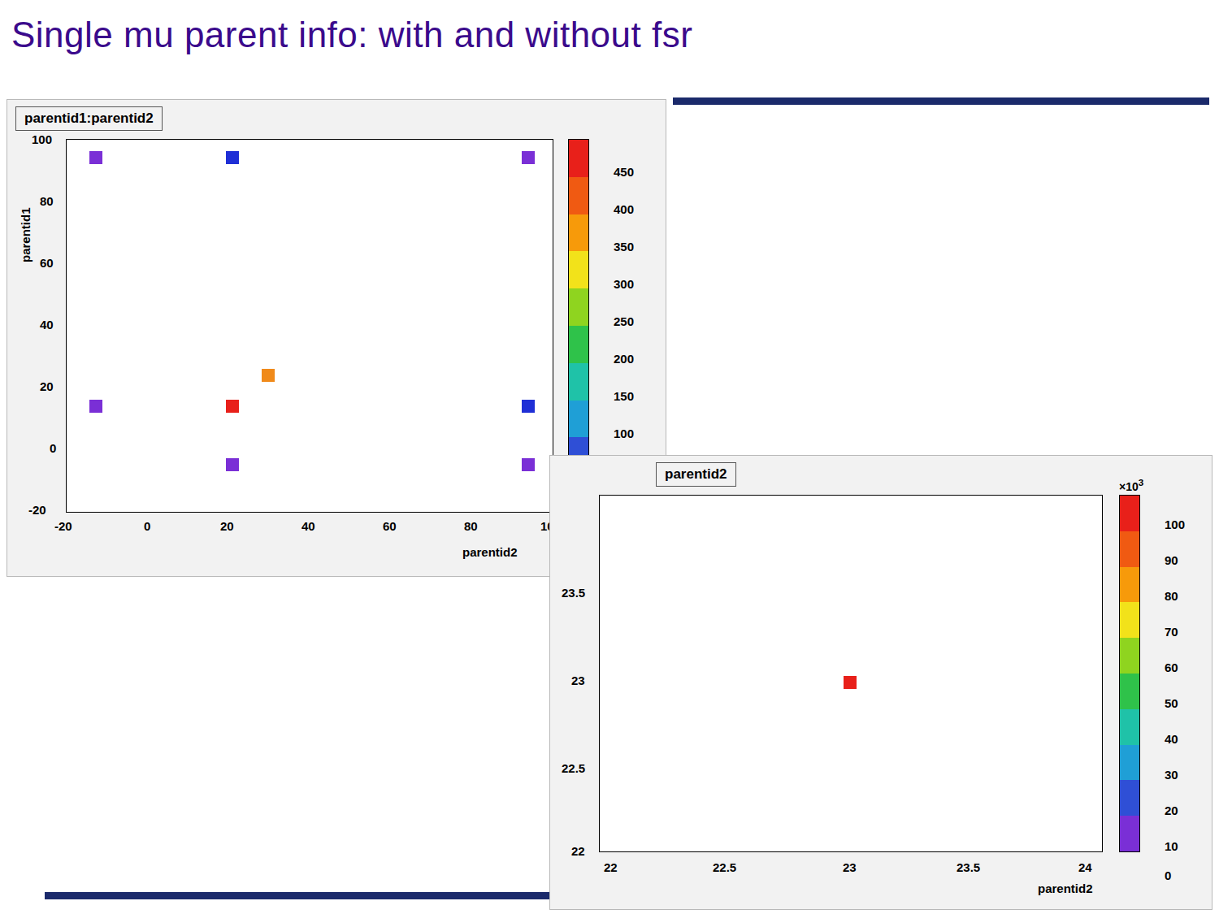Single mu parent info: with and without fsr
parentid1:parentid2
parentid1
parentid2
100
80
60
40
20
0
-20
-20
0
20
40
60
80
100
450 400 350 300 250 200 150 100 500 0
parentid2
23.5
23
22.5
22
22
22.5
23
23.5
24
parentid2
100 90 80 70 60 50 40 30 20 10 0
×103